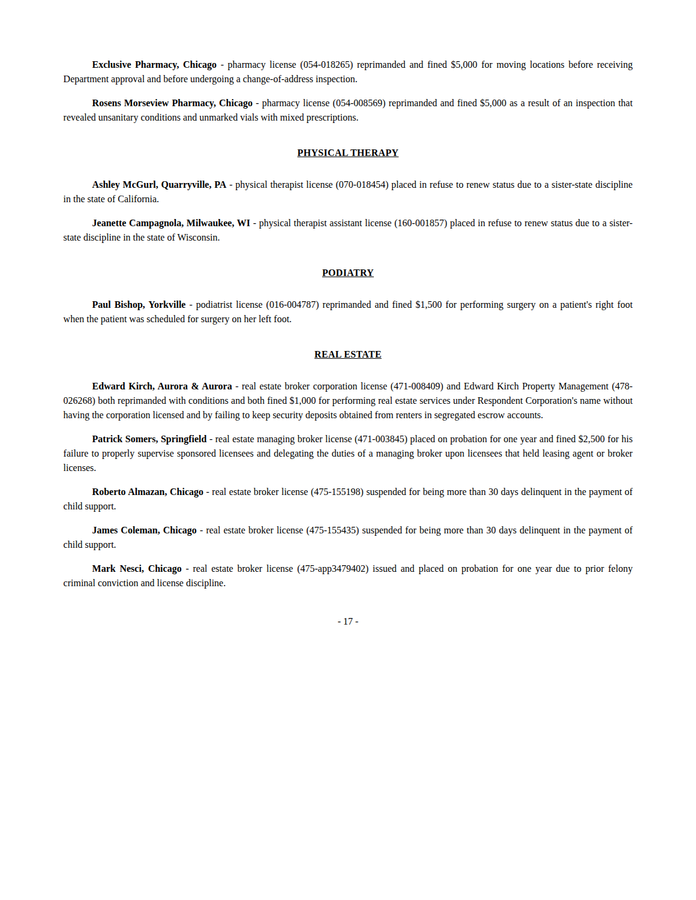Exclusive Pharmacy, Chicago - pharmacy license (054-018265) reprimanded and fined $5,000 for moving locations before receiving Department approval and before undergoing a change-of-address inspection.
Rosens Morseview Pharmacy, Chicago - pharmacy license (054-008569) reprimanded and fined $5,000 as a result of an inspection that revealed unsanitary conditions and unmarked vials with mixed prescriptions.
PHYSICAL THERAPY
Ashley McGurl, Quarryville, PA - physical therapist license (070-018454) placed in refuse to renew status due to a sister-state discipline in the state of California.
Jeanette Campagnola, Milwaukee, WI - physical therapist assistant license (160-001857) placed in refuse to renew status due to a sister-state discipline in the state of Wisconsin.
PODIATRY
Paul Bishop, Yorkville - podiatrist license (016-004787) reprimanded and fined $1,500 for performing surgery on a patient's right foot when the patient was scheduled for surgery on her left foot.
REAL ESTATE
Edward Kirch, Aurora & Aurora - real estate broker corporation license (471-008409) and Edward Kirch Property Management (478-026268) both reprimanded with conditions and both fined $1,000 for performing real estate services under Respondent Corporation's name without having the corporation licensed and by failing to keep security deposits obtained from renters in segregated escrow accounts.
Patrick Somers, Springfield - real estate managing broker license (471-003845) placed on probation for one year and fined $2,500 for his failure to properly supervise sponsored licensees and delegating the duties of a managing broker upon licensees that held leasing agent or broker licenses.
Roberto Almazan, Chicago - real estate broker license (475-155198) suspended for being more than 30 days delinquent in the payment of child support.
James Coleman, Chicago - real estate broker license (475-155435) suspended for being more than 30 days delinquent in the payment of child support.
Mark Nesci, Chicago - real estate broker license (475-app3479402) issued and placed on probation for one year due to prior felony criminal conviction and license discipline.
- 17 -